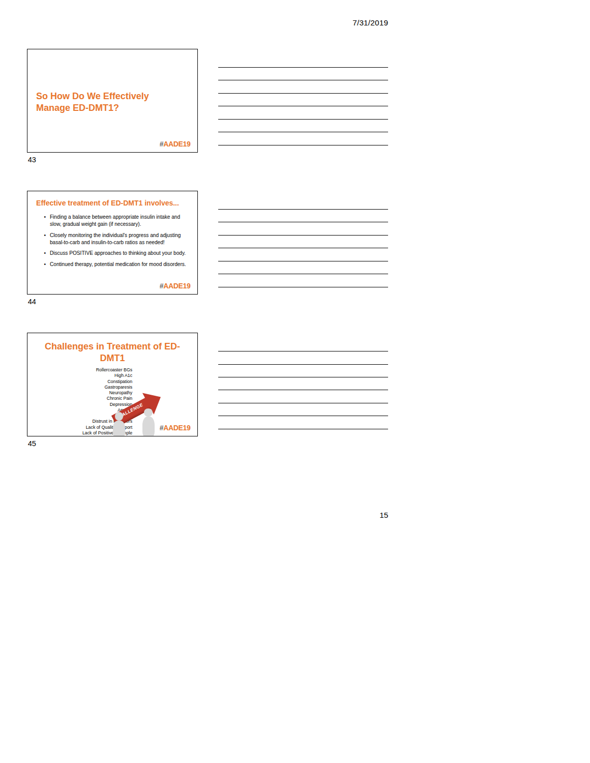7/31/2019
So How Do We Effectively
Manage ED-DMT1?
#AADE 19
43
Effective treatment of ED-DMT1 involves...
Finding a balance between appropriate insulin intake and slow, gradual weight gain (if necessary).
Closely monitoring the individual's progress and adjusting basal-to-carb and insulin-to-carb ratios as needed!
Discuss POSITIVE approaches to thinking about your body.
Continued therapy, potential medication for mood disorders.
#AADE 19
44
Challenges in Treatment of ED-DMT1
Rollercoaster BGs
High A1c
Constipation
Gastroparesis
Neuropathy
Chronic Pain
Depression
Anxiety
Fatigue
Distrust in Providers
Lack of Quality Support
Lack of Positive Example
CHALLENGE
#AADE 19
45
15